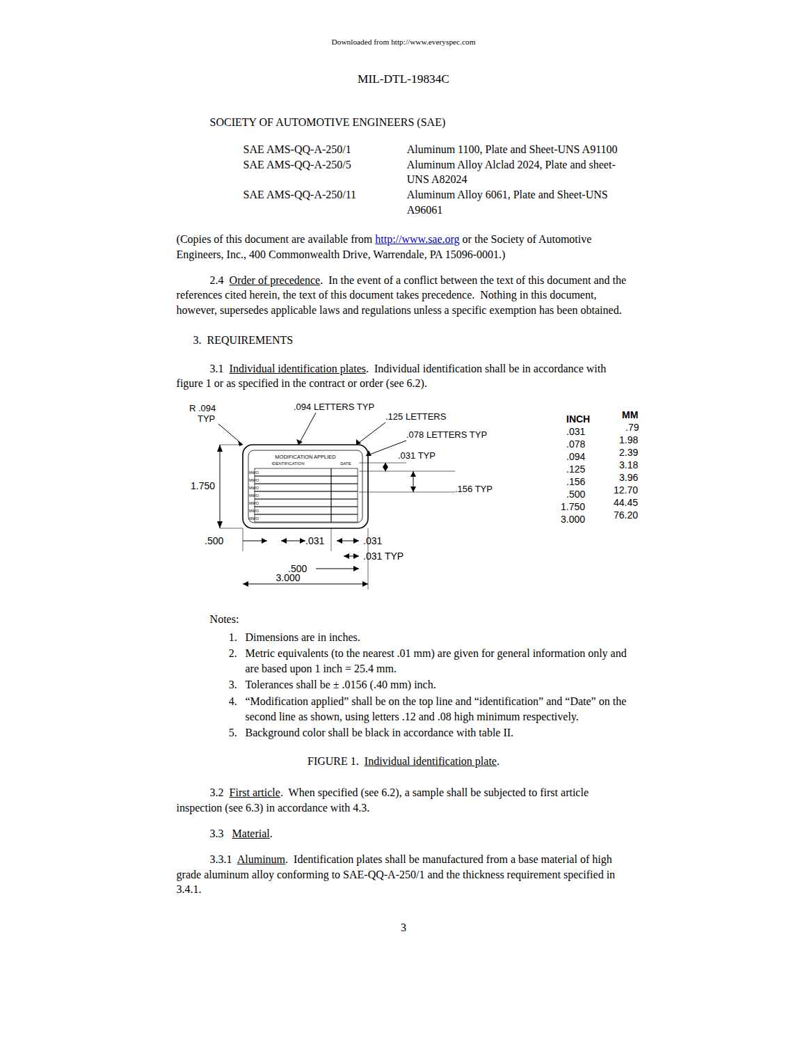Downloaded from http://www.everyspec.com
MIL-DTL-19834C
SOCIETY OF AUTOMOTIVE ENGINEERS (SAE)
| SAE AMS-QQ-A-250/1 | Aluminum 1100, Plate and Sheet-UNS A91100 |
| SAE AMS-QQ-A-250/5 | Aluminum Alloy Alclad 2024, Plate and sheet-UNS A82024 |
| SAE AMS-QQ-A-250/11 | Aluminum Alloy 6061, Plate and Sheet-UNS A96061 |
(Copies of this document are available from http://www.sae.org or the Society of Automotive Engineers, Inc., 400 Commonwealth Drive, Warrendale, PA 15096-0001.)
2.4 Order of precedence. In the event of a conflict between the text of this document and the references cited herein, the text of this document takes precedence. Nothing in this document, however, supersedes applicable laws and regulations unless a specific exemption has been obtained.
3. REQUIREMENTS
3.1 Individual identification plates. Individual identification shall be in accordance with figure 1 or as specified in the contract or order (see 6.2).
R .094 TYP .094 LETTERS TYP .125 LETTERS .078 LETTERS TYP .031 TYP .156 TYP MODIFICATION APPLIED IDENTIFICATION DATE MWO MWO MWO MWO MWO MWO MWO 1.750 .500 .031 .031 .031 TYP .500 3.000 INCH MM .031 .078 .094 .125 .156 .500 1.750 3.000 .79 1.98 2.39 3.18 3.96 12.70 44.45 76.20
Notes:
Dimensions are in inches.
Metric equivalents (to the nearest .01 mm) are given for general information only and are based upon 1 inch = 25.4 mm.
Tolerances shall be ± .0156 (.40 mm) inch.
“Modification applied” shall be on the top line and “identification” and “Date” on the second line as shown, using letters .12 and .08 high minimum respectively.
Background color shall be black in accordance with table II.
FIGURE 1. Individual identification plate.
3.2 First article. When specified (see 6.2), a sample shall be subjected to first article inspection (see 6.3) in accordance with 4.3.
3.3 Material.
3.3.1 Aluminum. Identification plates shall be manufactured from a base material of high grade aluminum alloy conforming to SAE-QQ-A-250/1 and the thickness requirement specified in 3.4.1.
3